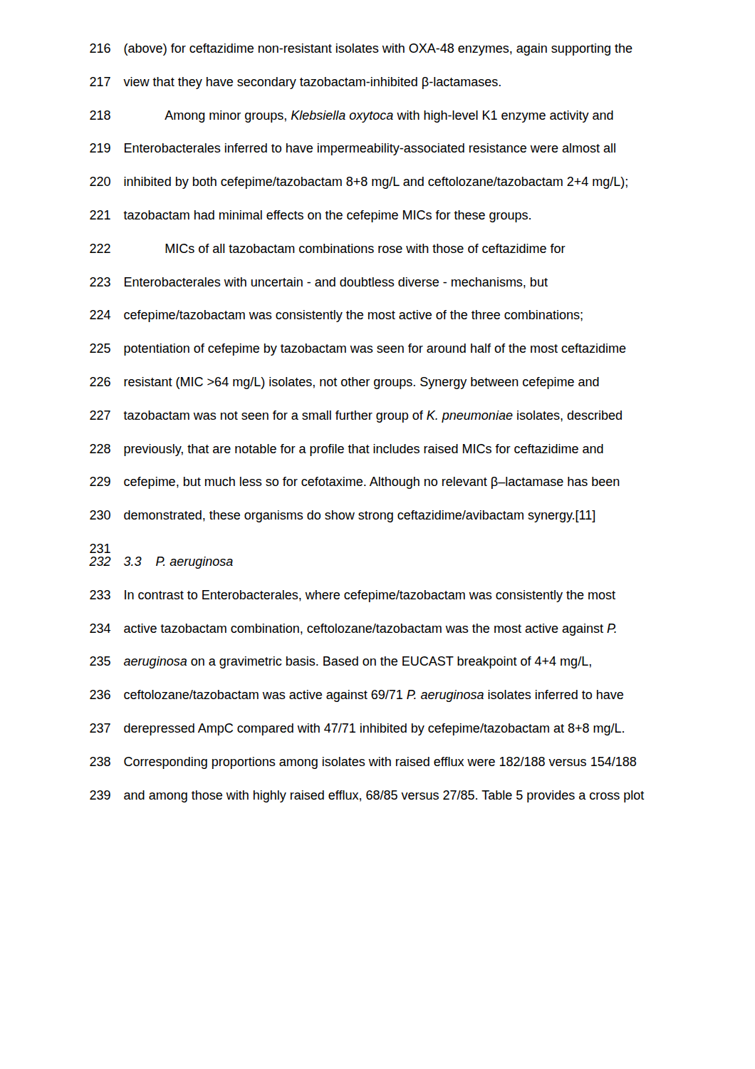(above) for ceftazidime non-resistant isolates with OXA-48 enzymes, again supporting the
view that they have secondary tazobactam-inhibited β-lactamases.
Among minor groups, Klebsiella oxytoca with high-level K1 enzyme activity and
Enterobacterales inferred to have impermeability-associated resistance were almost all
inhibited by both cefepime/tazobactam 8+8 mg/L and ceftolozane/tazobactam 2+4 mg/L);
tazobactam had minimal effects on the cefepime MICs for these groups.
MICs of all tazobactam combinations rose with those of ceftazidime for
Enterobacterales with uncertain - and doubtless diverse - mechanisms, but
cefepime/tazobactam was consistently the most active of the three combinations;
potentiation of cefepime by tazobactam was seen for around half of the most ceftazidime
resistant (MIC >64 mg/L) isolates, not other groups. Synergy between cefepime and
tazobactam was not seen for a small further group of K. pneumoniae isolates, described
previously, that are notable for a profile that includes raised MICs for ceftazidime and
cefepime, but much less so for cefotaxime. Although no relevant β–lactamase has been
demonstrated, these organisms do show strong ceftazidime/avibactam synergy.[11]
3.3 P. aeruginosa
In contrast to Enterobacterales, where cefepime/tazobactam was consistently the most
active tazobactam combination, ceftolozane/tazobactam was the most active against P.
aeruginosa on a gravimetric basis. Based on the EUCAST breakpoint of 4+4 mg/L,
ceftolozane/tazobactam was active against 69/71 P. aeruginosa isolates inferred to have
derepressed AmpC compared with 47/71 inhibited by cefepime/tazobactam at 8+8 mg/L.
Corresponding proportions among isolates with raised efflux were 182/188 versus 154/188
and among those with highly raised efflux, 68/85 versus 27/85. Table 5 provides a cross plot